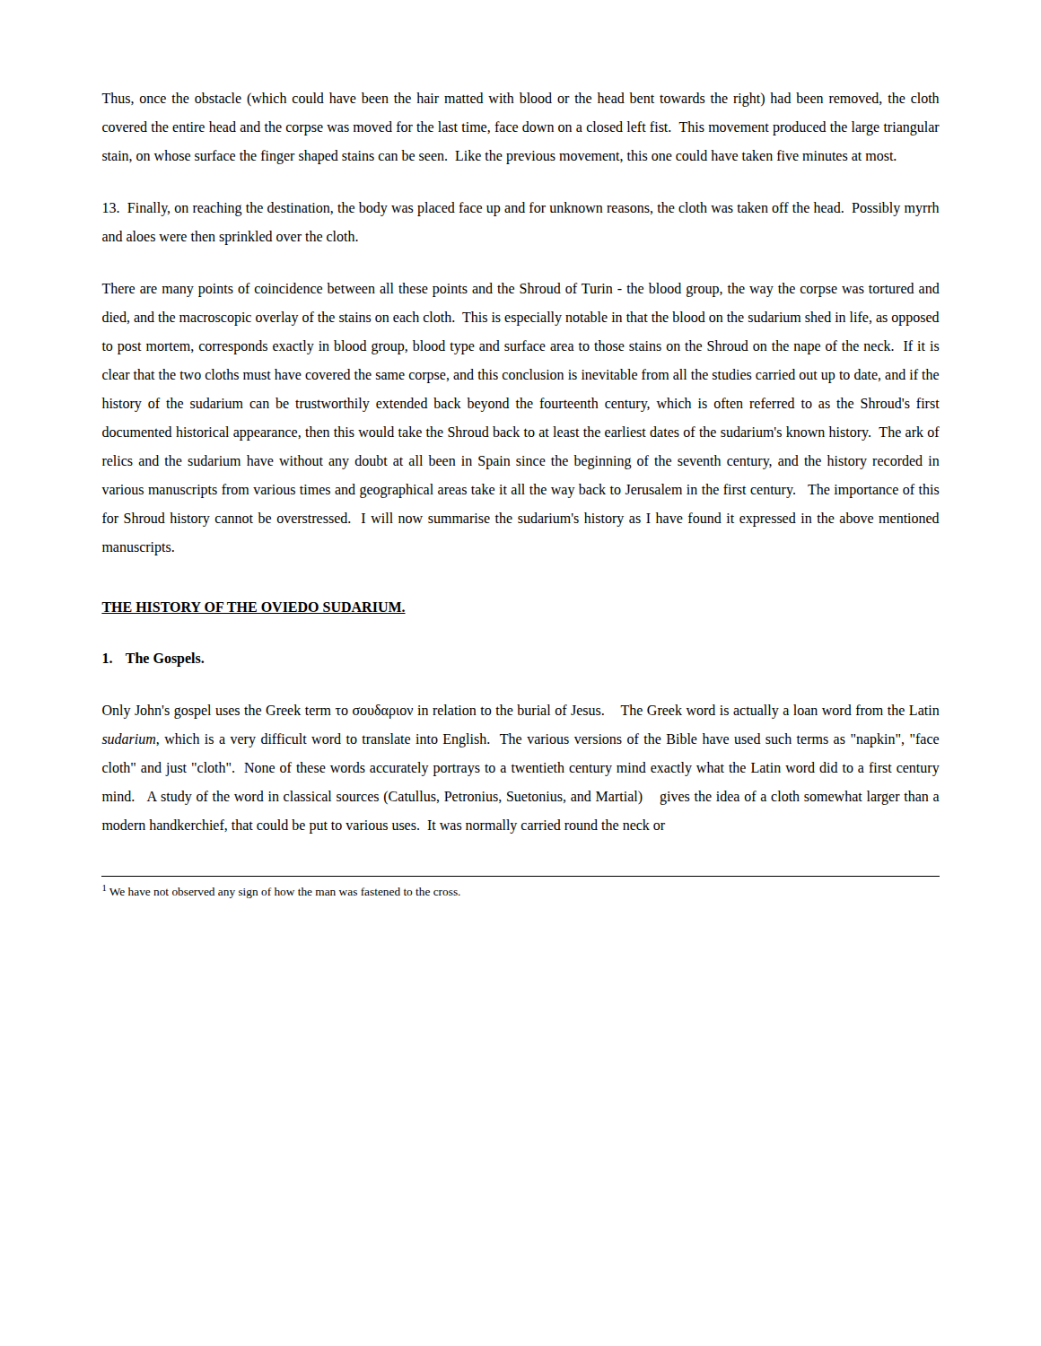Thus, once the obstacle (which could have been the hair matted with blood or the head bent towards the right) had been removed, the cloth covered the entire head and the corpse was moved for the last time, face down on a closed left fist. This movement produced the large triangular stain, on whose surface the finger shaped stains can be seen. Like the previous movement, this one could have taken five minutes at most.
13. Finally, on reaching the destination, the body was placed face up and for unknown reasons, the cloth was taken off the head. Possibly myrrh and aloes were then sprinkled over the cloth.
There are many points of coincidence between all these points and the Shroud of Turin - the blood group, the way the corpse was tortured and died, and the macroscopic overlay of the stains on each cloth. This is especially notable in that the blood on the sudarium shed in life, as opposed to post mortem, corresponds exactly in blood group, blood type and surface area to those stains on the Shroud on the nape of the neck. If it is clear that the two cloths must have covered the same corpse, and this conclusion is inevitable from all the studies carried out up to date, and if the history of the sudarium can be trustworthily extended back beyond the fourteenth century, which is often referred to as the Shroud's first documented historical appearance, then this would take the Shroud back to at least the earliest dates of the sudarium's known history. The ark of relics and the sudarium have without any doubt at all been in Spain since the beginning of the seventh century, and the history recorded in various manuscripts from various times and geographical areas take it all the way back to Jerusalem in the first century. The importance of this for Shroud history cannot be overstressed. I will now summarise the sudarium's history as I have found it expressed in the above mentioned manuscripts.
THE HISTORY OF THE OVIEDO SUDARIUM.
1. The Gospels.
Only John's gospel uses the Greek term το σουδαριον in relation to the burial of Jesus. The Greek word is actually a loan word from the Latin sudarium, which is a very difficult word to translate into English. The various versions of the Bible have used such terms as "napkin", "face cloth" and just "cloth". None of these words accurately portrays to a twentieth century mind exactly what the Latin word did to a first century mind. A study of the word in classical sources (Catullus, Petronius, Suetonius, and Martial) gives the idea of a cloth somewhat larger than a modern handkerchief, that could be put to various uses. It was normally carried round the neck or
1 We have not observed any sign of how the man was fastened to the cross.